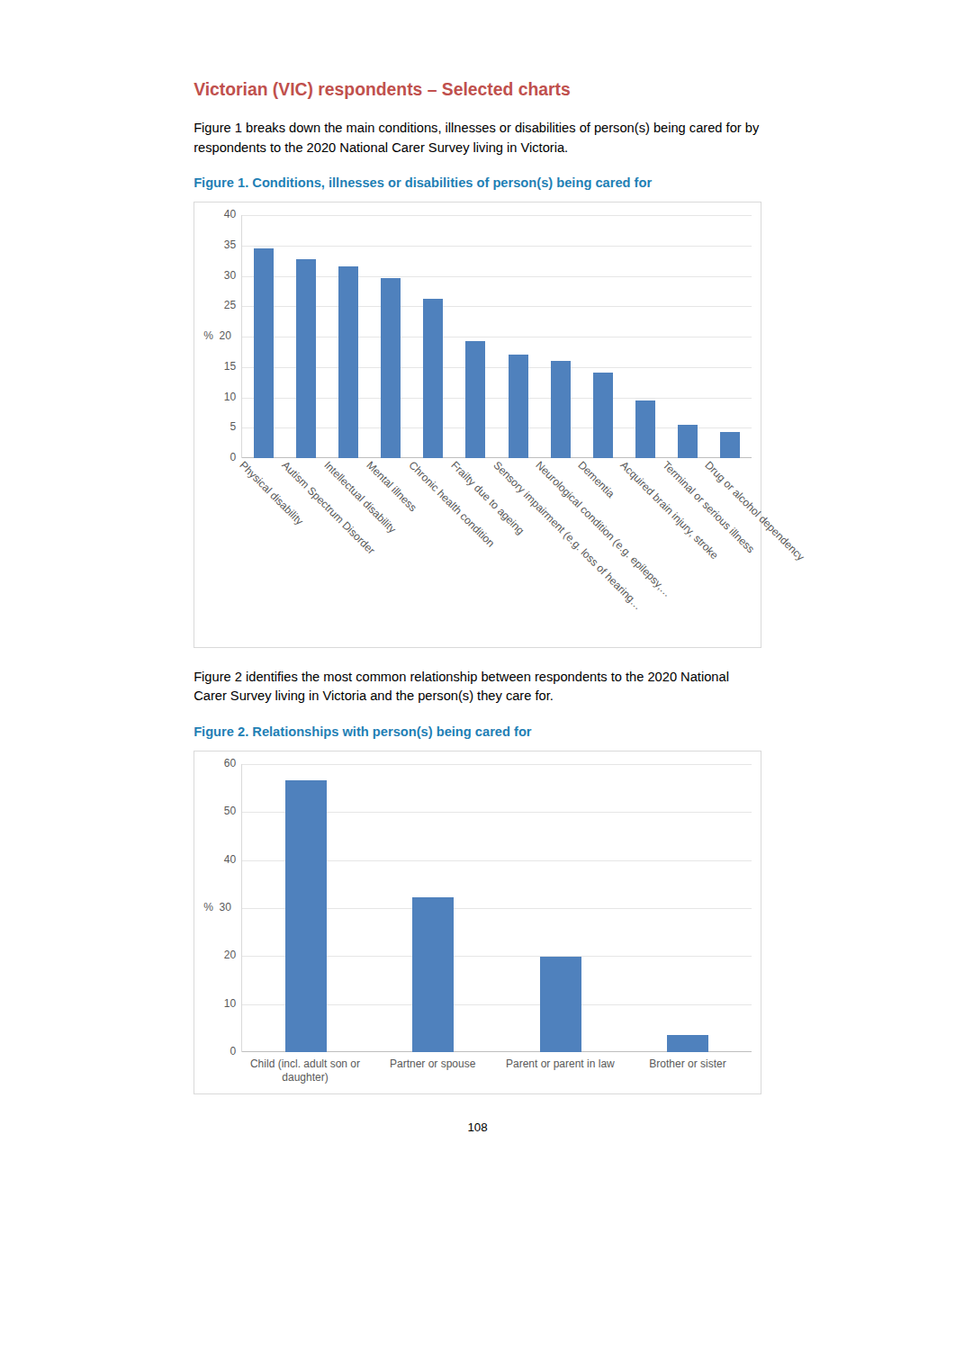Victorian (VIC) respondents – Selected charts
Figure 1 breaks down the main conditions, illnesses or disabilities of person(s) being cared for by respondents to the 2020 National Carer Survey living in Victoria.
Figure 1. Conditions, illnesses or disabilities of person(s) being cared for
40 35 30 25 % 20 15 10 5 0
Physical disability Autism Spectrum Disorder Intellectual disability Mental illness Chronic health condition Frailty due to ageing Sensory impairment (e.g. loss of hearing… Neurological condition (e.g. epilepsy,… Dementia Acquired brain injury, stroke Terminal or serious illness Drug or alcohol dependency
Figure 2 identifies the most common relationship between respondents to the 2020 National Carer Survey living in Victoria and the person(s) they care for.
Figure 2. Relationships with person(s) being cared for
60 50 40 % 30 20 10 0
Child (incl. adult son or
daughter) Partner or spouse Parent or parent in law Brother or sister
108